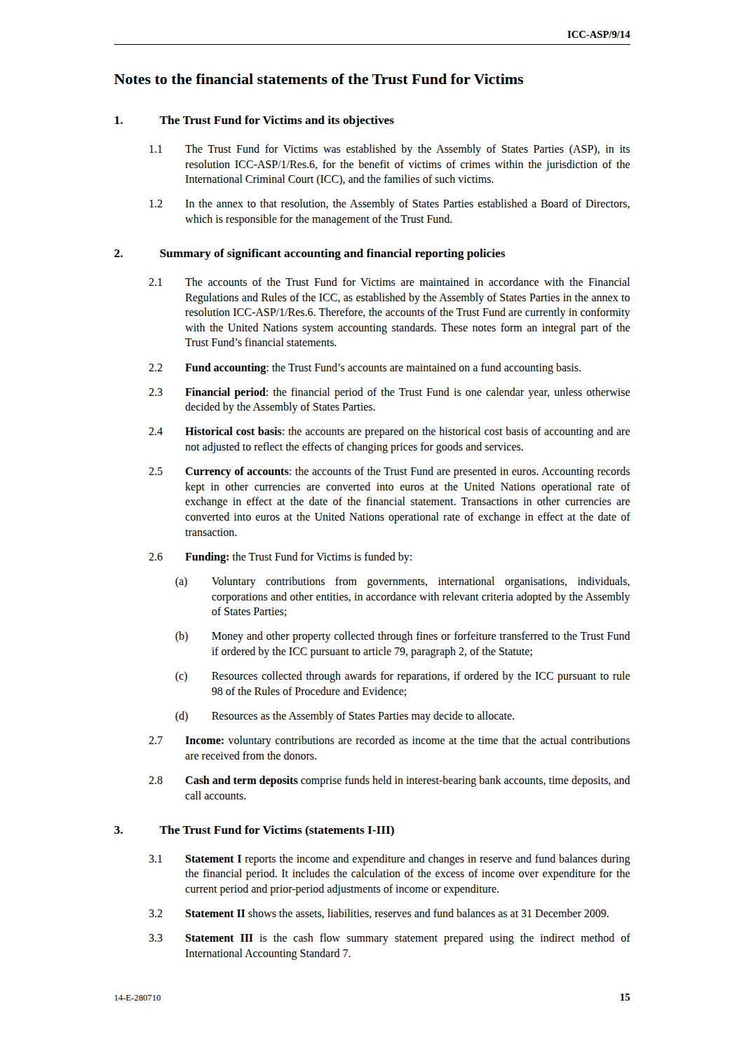ICC-ASP/9/14
Notes to the financial statements of the Trust Fund for Victims
1. The Trust Fund for Victims and its objectives
1.1 The Trust Fund for Victims was established by the Assembly of States Parties (ASP), in its resolution ICC-ASP/1/Res.6, for the benefit of victims of crimes within the jurisdiction of the International Criminal Court (ICC), and the families of such victims.
1.2 In the annex to that resolution, the Assembly of States Parties established a Board of Directors, which is responsible for the management of the Trust Fund.
2. Summary of significant accounting and financial reporting policies
2.1 The accounts of the Trust Fund for Victims are maintained in accordance with the Financial Regulations and Rules of the ICC, as established by the Assembly of States Parties in the annex to resolution ICC-ASP/1/Res.6. Therefore, the accounts of the Trust Fund are currently in conformity with the United Nations system accounting standards. These notes form an integral part of the Trust Fund’s financial statements.
2.2 Fund accounting: the Trust Fund’s accounts are maintained on a fund accounting basis.
2.3 Financial period: the financial period of the Trust Fund is one calendar year, unless otherwise decided by the Assembly of States Parties.
2.4 Historical cost basis: the accounts are prepared on the historical cost basis of accounting and are not adjusted to reflect the effects of changing prices for goods and services.
2.5 Currency of accounts: the accounts of the Trust Fund are presented in euros. Accounting records kept in other currencies are converted into euros at the United Nations operational rate of exchange in effect at the date of the financial statement. Transactions in other currencies are converted into euros at the United Nations operational rate of exchange in effect at the date of transaction.
2.6 Funding: the Trust Fund for Victims is funded by:
(a) Voluntary contributions from governments, international organisations, individuals, corporations and other entities, in accordance with relevant criteria adopted by the Assembly of States Parties;
(b) Money and other property collected through fines or forfeiture transferred to the Trust Fund if ordered by the ICC pursuant to article 79, paragraph 2, of the Statute;
(c) Resources collected through awards for reparations, if ordered by the ICC pursuant to rule 98 of the Rules of Procedure and Evidence;
(d) Resources as the Assembly of States Parties may decide to allocate.
2.7 Income: voluntary contributions are recorded as income at the time that the actual contributions are received from the donors.
2.8 Cash and term deposits comprise funds held in interest-bearing bank accounts, time deposits, and call accounts.
3. The Trust Fund for Victims (statements I-III)
3.1 Statement I reports the income and expenditure and changes in reserve and fund balances during the financial period. It includes the calculation of the excess of income over expenditure for the current period and prior-period adjustments of income or expenditure.
3.2 Statement II shows the assets, liabilities, reserves and fund balances as at 31 December 2009.
3.3 Statement III is the cash flow summary statement prepared using the indirect method of International Accounting Standard 7.
14-E-280710 15